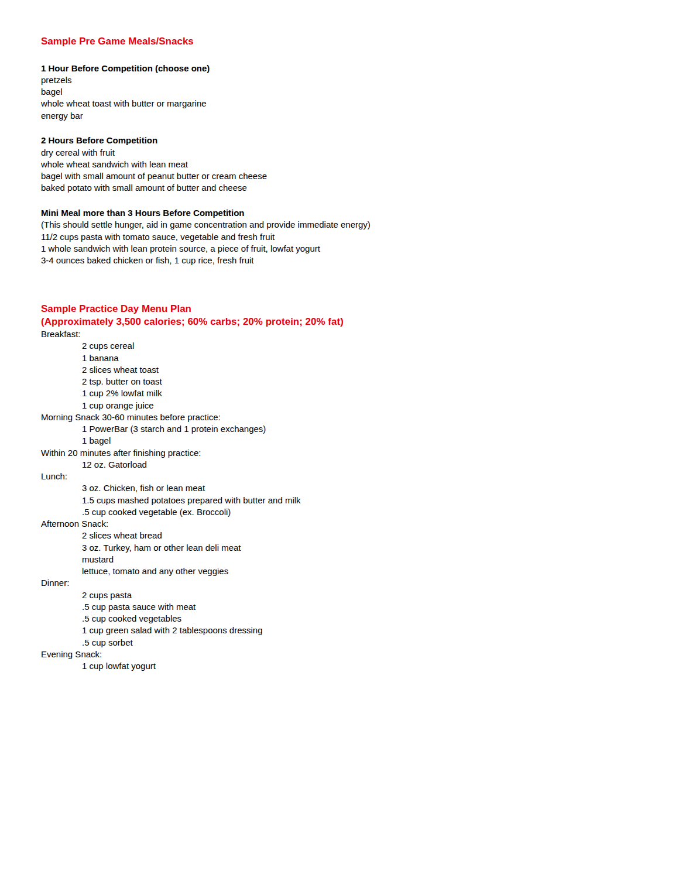Sample Pre Game Meals/Snacks
1 Hour Before Competition (choose one)
pretzels
bagel
whole wheat toast with butter or margarine
energy bar
2 Hours Before Competition
dry cereal with fruit
whole wheat sandwich with lean meat
bagel with small amount of peanut butter or cream cheese
baked potato with small amount of butter and cheese
Mini Meal more than 3 Hours Before Competition
(This should settle hunger, aid in game concentration and provide immediate energy)
11/2 cups pasta with tomato sauce, vegetable and fresh fruit
1 whole sandwich with lean protein source, a piece of fruit, lowfat yogurt
3-4 ounces baked chicken or fish, 1 cup rice, fresh fruit
Sample Practice Day Menu Plan
(Approximately 3,500 calories; 60% carbs; 20% protein; 20% fat)
Breakfast:
2 cups cereal
1 banana
2 slices wheat toast
2 tsp. butter on toast
1 cup 2% lowfat milk
1 cup orange juice
Morning Snack 30-60 minutes before practice:
1 PowerBar (3 starch and 1 protein exchanges)
1 bagel
Within 20 minutes after finishing practice:
12 oz. Gatorload
Lunch:
3 oz. Chicken, fish or lean meat
1.5 cups mashed potatoes prepared with butter and milk
.5 cup cooked vegetable (ex. Broccoli)
Afternoon Snack:
2 slices wheat bread
3 oz. Turkey, ham or other lean deli meat
mustard
lettuce, tomato and any other veggies
Dinner:
2 cups pasta
.5 cup pasta sauce with meat
.5 cup cooked vegetables
1 cup green salad with 2 tablespoons dressing
.5 cup sorbet
Evening Snack:
1 cup lowfat yogurt